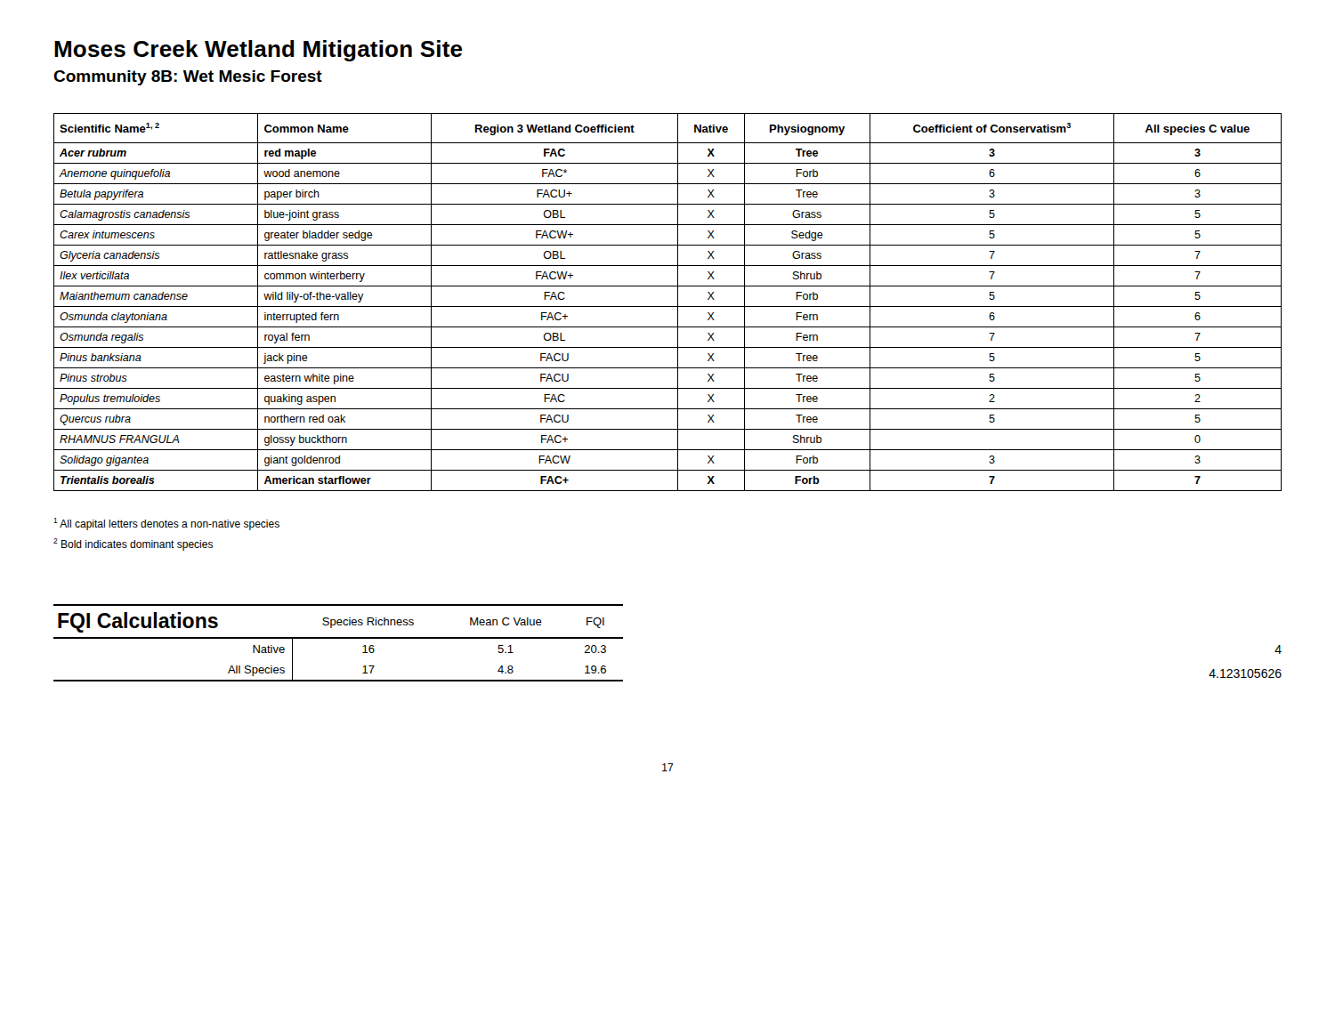Moses Creek Wetland Mitigation Site
Community 8B: Wet Mesic Forest
| Scientific Name 1, 2 | Common Name | Region 3 Wetland Coefficient | Native | Physiognomy | Coefficient of Conservatism 3 | All species C value |
| --- | --- | --- | --- | --- | --- | --- |
| Acer rubrum | red maple | FAC | X | Tree | 3 | 3 |
| Anemone quinquefolia | wood anemone | FAC* | X | Forb | 6 | 6 |
| Betula papyrifera | paper birch | FACU+ | X | Tree | 3 | 3 |
| Calamagrostis canadensis | blue-joint grass | OBL | X | Grass | 5 | 5 |
| Carex intumescens | greater bladder sedge | FACW+ | X | Sedge | 5 | 5 |
| Glyceria canadensis | rattlesnake grass | OBL | X | Grass | 7 | 7 |
| Ilex verticillata | common winterberry | FACW+ | X | Shrub | 7 | 7 |
| Maianthemum canadense | wild lily-of-the-valley | FAC | X | Forb | 5 | 5 |
| Osmunda claytoniana | interrupted fern | FAC+ | X | Fern | 6 | 6 |
| Osmunda regalis | royal fern | OBL | X | Fern | 7 | 7 |
| Pinus banksiana | jack pine | FACU | X | Tree | 5 | 5 |
| Pinus strobus | eastern white pine | FACU | X | Tree | 5 | 5 |
| Populus tremuloides | quaking aspen | FAC | X | Tree | 2 | 2 |
| Quercus rubra | northern red oak | FACU | X | Tree | 5 | 5 |
| RHAMNUS FRANGULA | glossy buckthorn | FAC+ | | Shrub | | 0 |
| Solidago gigantea | giant goldenrod | FACW | X | Forb | 3 | 3 |
| Trientalis borealis | American starflower | FAC+ | X | Forb | 7 | 7 |
1 All capital letters denotes a non-native species
2 Bold indicates dominant species
| FQI Calculations | Species Richness | Mean C Value | FQI |
| Native | 16 | 5.1 | 20.3 |
| All Species | 17 | 4.8 | 19.6 |
4
4.123105626
17